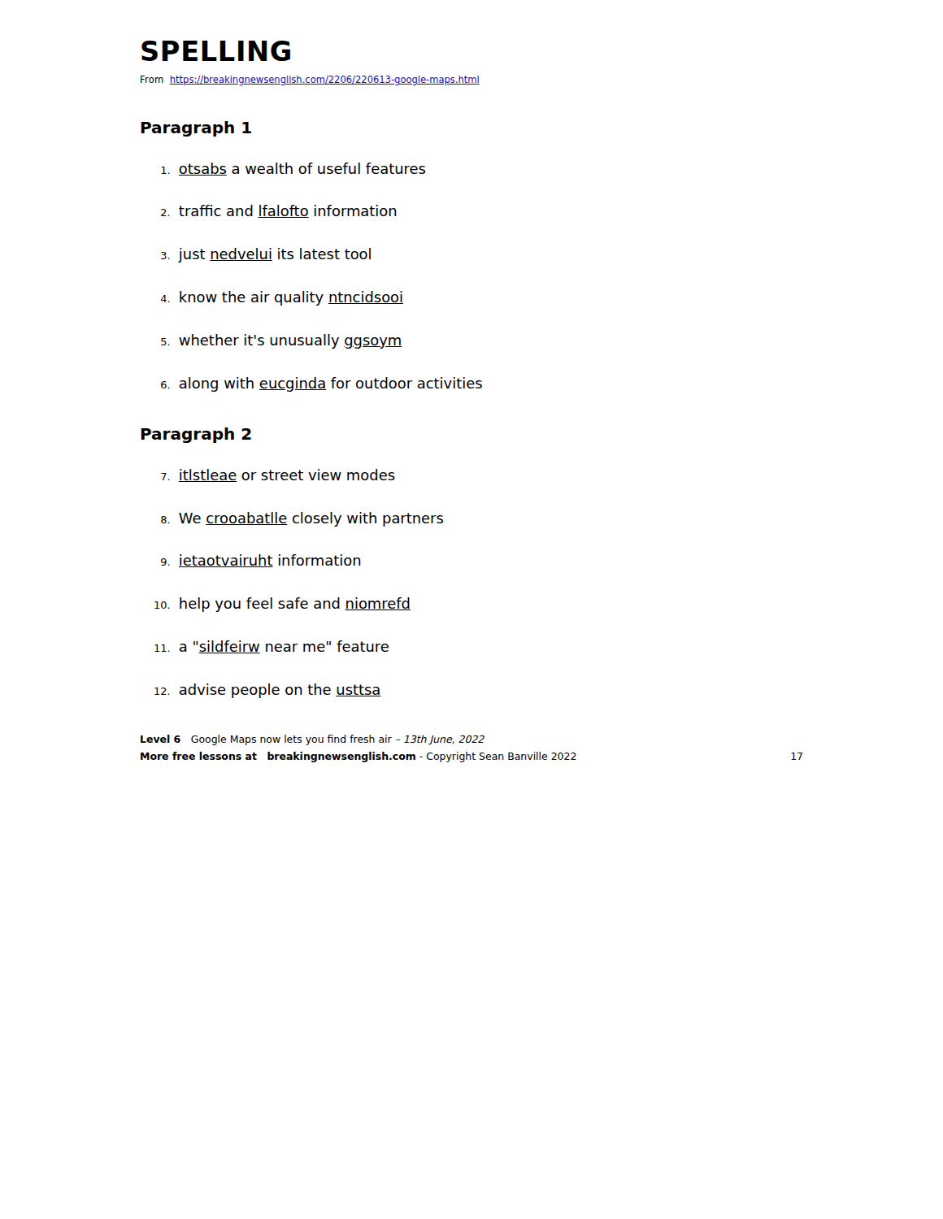SPELLING
From https://breakingnewsenglish.com/2206/220613-google-maps.html
Paragraph 1
otsabs a wealth of useful features
traffic and lfalofto information
just nedvelui its latest tool
know the air quality ntncidsooi
whether it's unusually ggsoym
along with eucginda for outdoor activities
Paragraph 2
itlstleae or street view modes
We crooabatlle closely with partners
ietaotvairuht information
help you feel safe and niomrefd
a "sildfeirw near me" feature
advise people on the usttsa
Level 6
Google Maps now lets you find fresh air – 13th June, 2022
More free lessons at
breakingnewsenglish.com - Copyright Sean Banville 2022
17